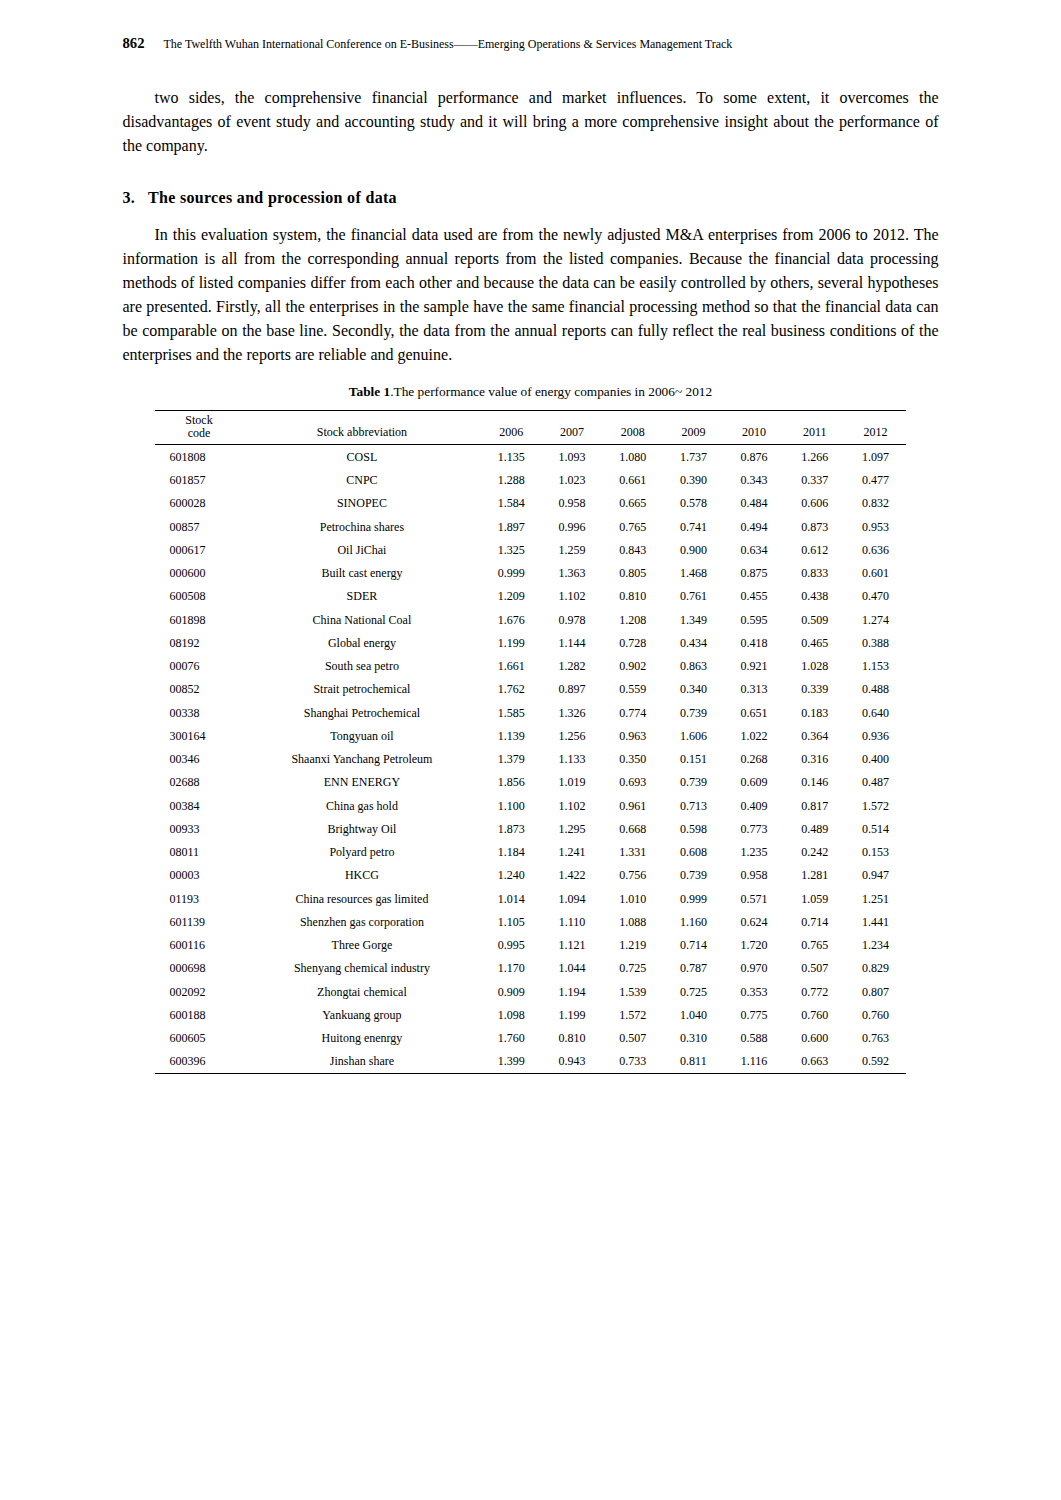862 The Twelfth Wuhan International Conference on E-Business——Emerging Operations & Services Management Track
two sides, the comprehensive financial performance and market influences. To some extent, it overcomes the disadvantages of event study and accounting study and it will bring a more comprehensive insight about the performance of the company.
3. The sources and procession of data
In this evaluation system, the financial data used are from the newly adjusted M&A enterprises from 2006 to 2012. The information is all from the corresponding annual reports from the listed companies. Because the financial data processing methods of listed companies differ from each other and because the data can be easily controlled by others, several hypotheses are presented. Firstly, all the enterprises in the sample have the same financial processing method so that the financial data can be comparable on the base line. Secondly, the data from the annual reports can fully reflect the real business conditions of the enterprises and the reports are reliable and genuine.
Table 1 .The performance value of energy companies in 2006~ 2012
| Stock code | Stock abbreviation | 2006 | 2007 | 2008 | 2009 | 2010 | 2011 | 2012 |
| --- | --- | --- | --- | --- | --- | --- | --- | --- |
| 601808 | COSL | 1.135 | 1.093 | 1.080 | 1.737 | 0.876 | 1.266 | 1.097 |
| 601857 | CNPC | 1.288 | 1.023 | 0.661 | 0.390 | 0.343 | 0.337 | 0.477 |
| 600028 | SINOPEC | 1.584 | 0.958 | 0.665 | 0.578 | 0.484 | 0.606 | 0.832 |
| 00857 | Petrochina shares | 1.897 | 0.996 | 0.765 | 0.741 | 0.494 | 0.873 | 0.953 |
| 000617 | Oil JiChai | 1.325 | 1.259 | 0.843 | 0.900 | 0.634 | 0.612 | 0.636 |
| 000600 | Built cast energy | 0.999 | 1.363 | 0.805 | 1.468 | 0.875 | 0.833 | 0.601 |
| 600508 | SDER | 1.209 | 1.102 | 0.810 | 0.761 | 0.455 | 0.438 | 0.470 |
| 601898 | China National Coal | 1.676 | 0.978 | 1.208 | 1.349 | 0.595 | 0.509 | 1.274 |
| 08192 | Global energy | 1.199 | 1.144 | 0.728 | 0.434 | 0.418 | 0.465 | 0.388 |
| 00076 | South sea petro | 1.661 | 1.282 | 0.902 | 0.863 | 0.921 | 1.028 | 1.153 |
| 00852 | Strait petrochemical | 1.762 | 0.897 | 0.559 | 0.340 | 0.313 | 0.339 | 0.488 |
| 00338 | Shanghai Petrochemical | 1.585 | 1.326 | 0.774 | 0.739 | 0.651 | 0.183 | 0.640 |
| 300164 | Tongyuan oil | 1.139 | 1.256 | 0.963 | 1.606 | 1.022 | 0.364 | 0.936 |
| 00346 | Shaanxi Yanchang Petroleum | 1.379 | 1.133 | 0.350 | 0.151 | 0.268 | 0.316 | 0.400 |
| 02688 | ENN ENERGY | 1.856 | 1.019 | 0.693 | 0.739 | 0.609 | 0.146 | 0.487 |
| 00384 | China gas hold | 1.100 | 1.102 | 0.961 | 0.713 | 0.409 | 0.817 | 1.572 |
| 00933 | Brightway Oil | 1.873 | 1.295 | 0.668 | 0.598 | 0.773 | 0.489 | 0.514 |
| 08011 | Polyard petro | 1.184 | 1.241 | 1.331 | 0.608 | 1.235 | 0.242 | 0.153 |
| 00003 | HKCG | 1.240 | 1.422 | 0.756 | 0.739 | 0.958 | 1.281 | 0.947 |
| 01193 | China resources gas limited | 1.014 | 1.094 | 1.010 | 0.999 | 0.571 | 1.059 | 1.251 |
| 601139 | Shenzhen gas corporation | 1.105 | 1.110 | 1.088 | 1.160 | 0.624 | 0.714 | 1.441 |
| 600116 | Three Gorge | 0.995 | 1.121 | 1.219 | 0.714 | 1.720 | 0.765 | 1.234 |
| 000698 | Shenyang chemical industry | 1.170 | 1.044 | 0.725 | 0.787 | 0.970 | 0.507 | 0.829 |
| 002092 | Zhongtai chemical | 0.909 | 1.194 | 1.539 | 0.725 | 0.353 | 0.772 | 0.807 |
| 600188 | Yankuang group | 1.098 | 1.199 | 1.572 | 1.040 | 0.775 | 0.760 | 0.760 |
| 600605 | Huitong enenrgy | 1.760 | 0.810 | 0.507 | 0.310 | 0.588 | 0.600 | 0.763 |
| 600396 | Jinshan share | 1.399 | 0.943 | 0.733 | 0.811 | 1.116 | 0.663 | 0.592 |